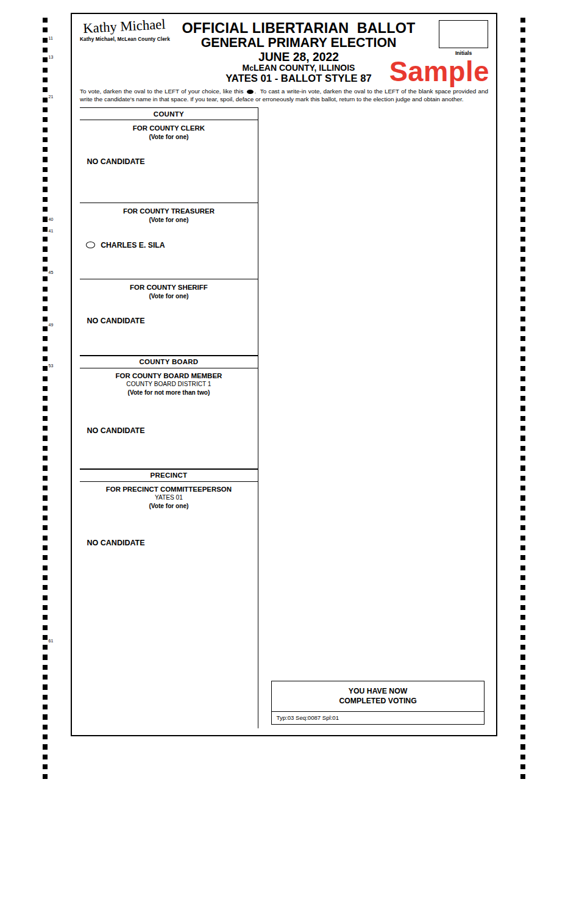11
13
21
40
41
45
49
53
61
Kathy Michael
Kathy Michael, McLean County Clerk
OFFICIAL LIBERTARIAN BALLOT
GENERAL PRIMARY ELECTION
JUNE 28, 2022
Mc LEAN COUNTY, ILLINOIS
YATES 01 - BALLOT STYLE 87
Initials
Sample
To vote, darken the oval to the LEFT of your choice, like this . To cast a write-in vote, darken the oval to the LEFT of the blank space provided and write the candidate's name in that space. If you tear, spoil, deface or erroneously mark this ballot, return to the election judge and obtain another.
COUNTY
FOR COUNTY CLERK
(Vote for one)
NO CANDIDATE
FOR COUNTY TREASURER
(Vote for one)
CHARLES E. SILA
FOR COUNTY SHERIFF
(Vote for one)
NO CANDIDATE
COUNTY BOARD
FOR COUNTY BOARD MEMBER
COUNTY BOARD DISTRICT 1
(Vote for not more than two)
NO CANDIDATE
PRECINCT
FOR PRECINCT COMMITTEEPERSON
YATES 01
(Vote for one)
NO CANDIDATE
YOU HAVE NOW
COMPLETED VOTING
Typ:03 Seq:0087 Spl:01